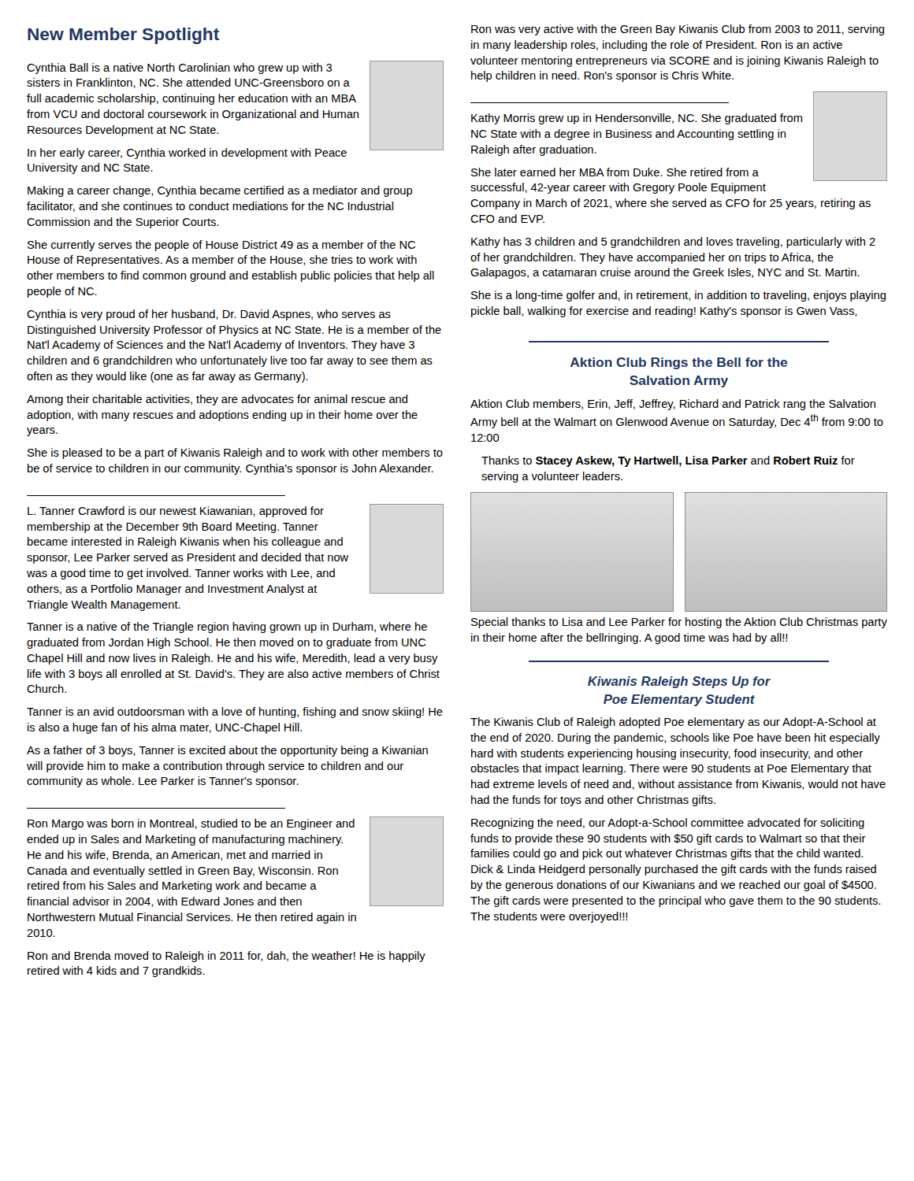New Member Spotlight
Cynthia Ball is a native North Carolinian who grew up with 3 sisters in Franklinton, NC. She attended UNC-Greensboro on a full academic scholarship, continuing her education with an MBA from VCU and doctoral coursework in Organizational and Human Resources Development at NC State.
In her early career, Cynthia worked in development with Peace University and NC State.
Making a career change, Cynthia became certified as a mediator and group facilitator, and she continues to conduct mediations for the NC Industrial Commission and the Superior Courts.
She currently serves the people of House District 49 as a member of the NC House of Representatives. As a member of the House, she tries to work with other members to find common ground and establish public policies that help all people of NC.
Cynthia is very proud of her husband, Dr. David Aspnes, who serves as Distinguished University Professor of Physics at NC State. He is a member of the Nat'l Academy of Sciences and the Nat'l Academy of Inventors. They have 3 children and 6 grandchildren who unfortunately live too far away to see them as often as they would like (one as far away as Germany).
Among their charitable activities, they are advocates for animal rescue and adoption, with many rescues and adoptions ending up in their home over the years.
She is pleased to be a part of Kiwanis Raleigh and to work with other members to be of service to children in our community. Cynthia's sponsor is John Alexander.
L. Tanner Crawford is our newest Kiawanian, approved for membership at the December 9th Board Meeting. Tanner became interested in Raleigh Kiwanis when his colleague and sponsor, Lee Parker served as President and decided that now was a good time to get involved. Tanner works with Lee, and others, as a Portfolio Manager and Investment Analyst at Triangle Wealth Management.
Tanner is a native of the Triangle region having grown up in Durham, where he graduated from Jordan High School. He then moved on to graduate from UNC Chapel Hill and now lives in Raleigh. He and his wife, Meredith, lead a very busy life with 3 boys all enrolled at St. David's. They are also active members of Christ Church.
Tanner is an avid outdoorsman with a love of hunting, fishing and snow skiing! He is also a huge fan of his alma mater, UNC-Chapel Hill.
As a father of 3 boys, Tanner is excited about the opportunity being a Kiwanian will provide him to make a contribution through service to children and our community as whole. Lee Parker is Tanner's sponsor.
Ron Margo was born in Montreal, studied to be an Engineer and ended up in Sales and Marketing of manufacturing machinery. He and his wife, Brenda, an American, met and married in Canada and eventually settled in Green Bay, Wisconsin. Ron retired from his Sales and Marketing work and became a financial advisor in 2004, with Edward Jones and then Northwestern Mutual Financial Services. He then retired again in 2010.
Ron and Brenda moved to Raleigh in 2011 for, dah, the weather! He is happily retired with 4 kids and 7 grandkids.
Ron was very active with the Green Bay Kiwanis Club from 2003 to 2011, serving in many leadership roles, including the role of President. Ron is an active volunteer mentoring entrepreneurs via SCORE and is joining Kiwanis Raleigh to help children in need. Ron's sponsor is Chris White.
Kathy Morris grew up in Hendersonville, NC. She graduated from NC State with a degree in Business and Accounting settling in Raleigh after graduation.
She later earned her MBA from Duke. She retired from a successful, 42-year career with Gregory Poole Equipment Company in March of 2021, where she served as CFO for 25 years, retiring as CFO and EVP.
Kathy has 3 children and 5 grandchildren and loves traveling, particularly with 2 of her grandchildren. They have accompanied her on trips to Africa, the Galapagos, a catamaran cruise around the Greek Isles, NYC and St. Martin.
She is a long-time golfer and, in retirement, in addition to traveling, enjoys playing pickle ball, walking for exercise and reading! Kathy's sponsor is Gwen Vass,
Aktion Club Rings the Bell for the
Salvation Army
Aktion Club members, Erin, Jeff, Jeffrey, Richard and Patrick rang the Salvation Army bell at the Walmart on Glenwood Avenue on Saturday, Dec 4th from 9:00 to 12:00
Thanks to Stacey Askew, Ty Hartwell, Lisa Parker and Robert Ruiz for serving a volunteer leaders.
Special thanks to Lisa and Lee Parker for hosting the Aktion Club Christmas party in their home after the bellringing. A good time was had by all!!
Kiwanis Raleigh Steps Up for
Poe Elementary Student
The Kiwanis Club of Raleigh adopted Poe elementary as our Adopt-A-School at the end of 2020. During the pandemic, schools like Poe have been hit especially hard with students experiencing housing insecurity, food insecurity, and other obstacles that impact learning. There were 90 students at Poe Elementary that had extreme levels of need and, without assistance from Kiwanis, would not have had the funds for toys and other Christmas gifts.
Recognizing the need, our Adopt-a-School committee advocated for soliciting funds to provide these 90 students with $50 gift cards to Walmart so that their families could go and pick out whatever Christmas gifts that the child wanted. Dick & Linda Heidgerd personally purchased the gift cards with the funds raised by the generous donations of our Kiwanians and we reached our goal of $4500. The gift cards were presented to the principal who gave them to the 90 students. The students were overjoyed!!!